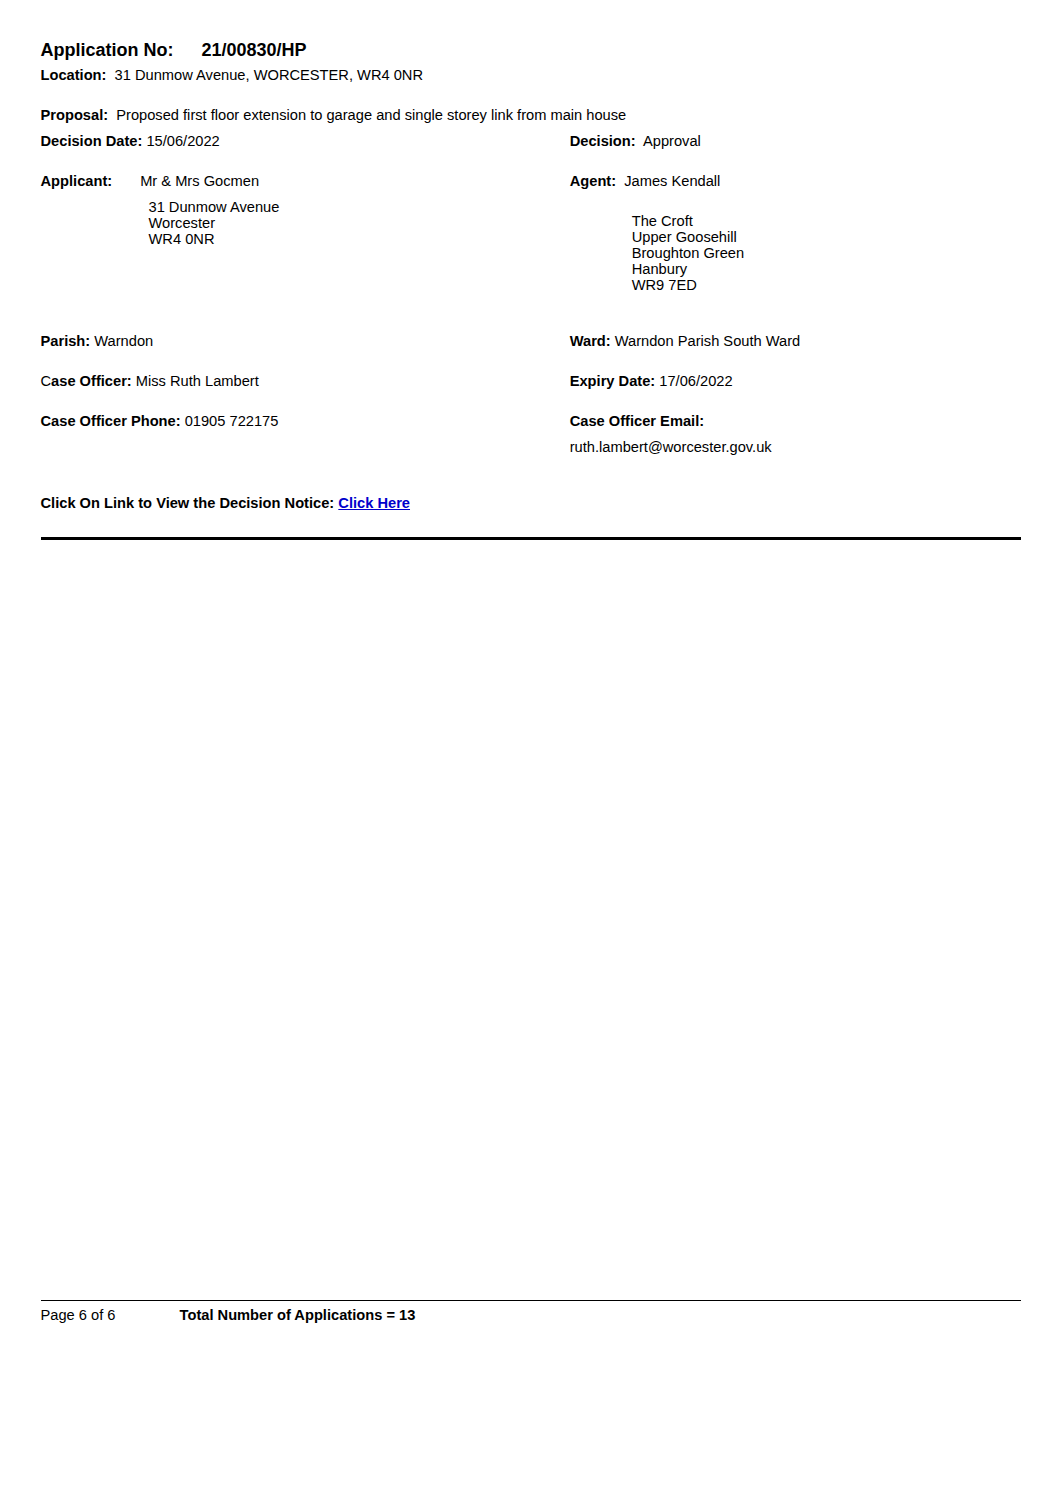Application No:21/00830/HP
Location: 31 Dunmow Avenue, WORCESTER, WR4 0NR
Proposal: Proposed first floor extension to garage and single storey link from main house
| Decision Date: 15/06/2022 | Decision: Approval |
| Applicant: Mr & Mrs Gocmen 31 Dunmow Avenue Worcester WR4 0NR | Agent: James Kendall The Croft Upper Goosehill Broughton Green Hanbury WR9 7ED |
| Parish: Warndon | Ward: Warndon Parish South Ward |
| C ase Officer: Miss Ruth Lambert | Expiry Date: 17/06/2022 |
| Case Officer Phone: 01905 722175 | Case Officer Email: ruth.lambert@worcester.gov.uk |
Click On Link to View the Decision Notice: Click Here
Page 6 of 6 Total Number of Applications = 13